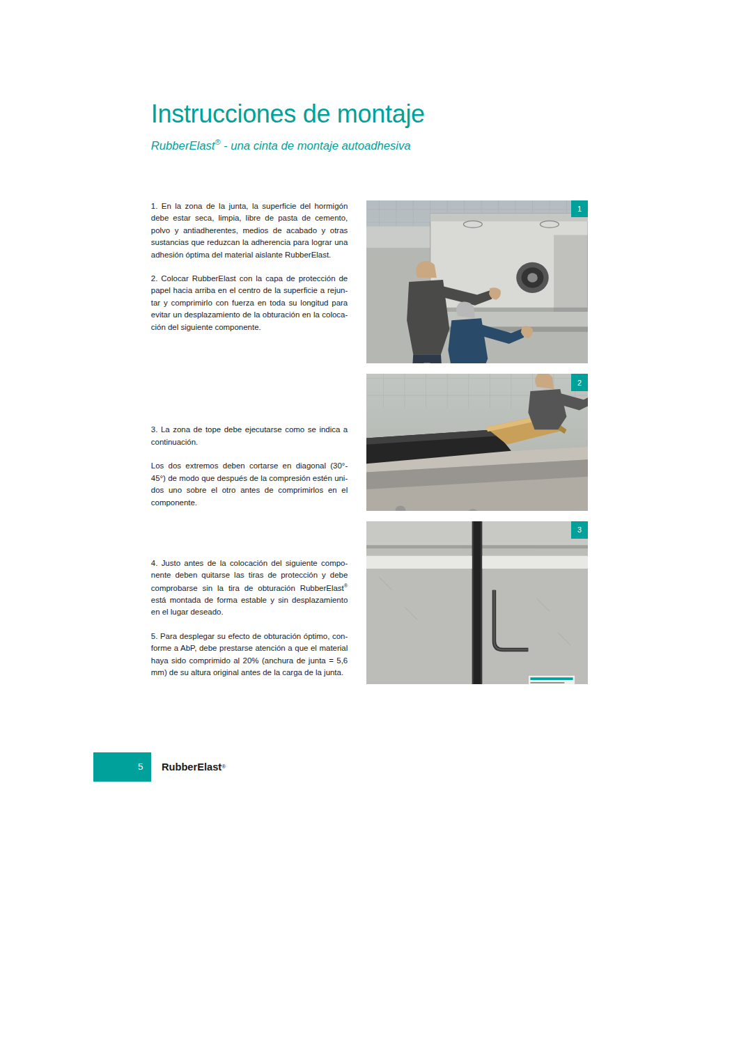Instrucciones de montaje
RubberElast® - una cinta de montaje autoadhesiva
1. En la zona de la junta, la superficie del hormigón debe estar seca, limpia, libre de pasta de cemento, polvo y antiadherentes, medios de acabado y otras sustancias que reduzcan la adherencia para lograr una adhesión óptima del material aislante RubberElast.
2. Colocar RubberElast con la capa de protección de papel hacia arriba en el centro de la superficie a rejuntar y comprimirlo con fuerza en toda su longitud para evitar un desplazamiento de la obturación en la colocación del siguiente componente.
3. La zona de tope debe ejecutarse como se indica a continuación.
Los dos extremos deben cortarse en diagonal (30°- 45°) de modo que después de la compresión estén unidos uno sobre el otro antes de comprimirlos en el componente.
4. Justo antes de la colocación del siguiente componente deben quitarse las tiras de protección y debe comprobarse sin la tira de obturación RubberElast® está montada de forma estable y sin desplazamiento en el lugar deseado.
5. Para desplegar su efecto de obturación óptimo, conforme a AbP, debe prestarse atención a que el material haya sido comprimido al 20% (anchura de junta = 5,6 mm) de su altura original antes de la carga de la junta.
1
2
3
5
RubberElast®